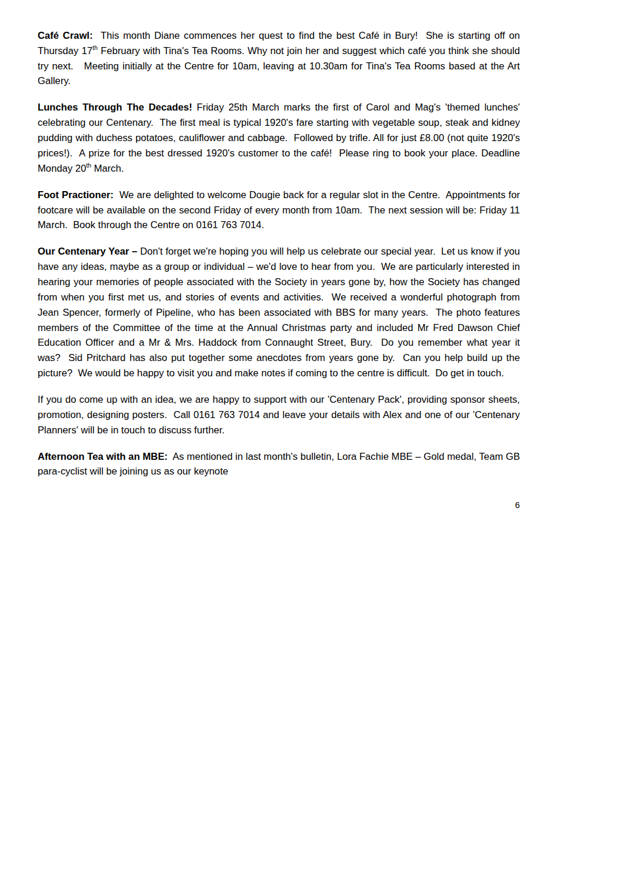Café Crawl: This month Diane commences her quest to find the best Café in Bury! She is starting off on Thursday 17th February with Tina's Tea Rooms. Why not join her and suggest which café you think she should try next. Meeting initially at the Centre for 10am, leaving at 10.30am for Tina's Tea Rooms based at the Art Gallery.
Lunches Through The Decades! Friday 25th March marks the first of Carol and Mag's 'themed lunches' celebrating our Centenary. The first meal is typical 1920's fare starting with vegetable soup, steak and kidney pudding with duchess potatoes, cauliflower and cabbage. Followed by trifle. All for just £8.00 (not quite 1920's prices!). A prize for the best dressed 1920's customer to the café! Please ring to book your place. Deadline Monday 20th March.
Foot Practioner: We are delighted to welcome Dougie back for a regular slot in the Centre. Appointments for footcare will be available on the second Friday of every month from 10am. The next session will be: Friday 11 March. Book through the Centre on 0161 763 7014.
Our Centenary Year – Don't forget we're hoping you will help us celebrate our special year. Let us know if you have any ideas, maybe as a group or individual – we'd love to hear from you. We are particularly interested in hearing your memories of people associated with the Society in years gone by, how the Society has changed from when you first met us, and stories of events and activities. We received a wonderful photograph from Jean Spencer, formerly of Pipeline, who has been associated with BBS for many years. The photo features members of the Committee of the time at the Annual Christmas party and included Mr Fred Dawson Chief Education Officer and a Mr & Mrs. Haddock from Connaught Street, Bury. Do you remember what year it was? Sid Pritchard has also put together some anecdotes from years gone by. Can you help build up the picture? We would be happy to visit you and make notes if coming to the centre is difficult. Do get in touch.
If you do come up with an idea, we are happy to support with our 'Centenary Pack', providing sponsor sheets, promotion, designing posters. Call 0161 763 7014 and leave your details with Alex and one of our 'Centenary Planners' will be in touch to discuss further.
Afternoon Tea with an MBE: As mentioned in last month's bulletin, Lora Fachie MBE – Gold medal, Team GB para-cyclist will be joining us as our keynote
6